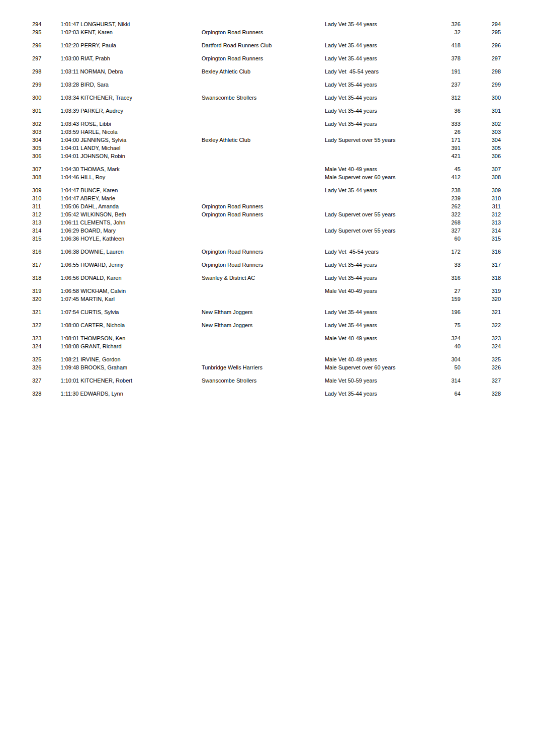| 294 | 1:01:47 LONGHURST, Nikki | | Lady Vet 35-44 years | 326 | 294 |
| 295 | 1:02:03 KENT, Karen | Orpington Road Runners | | 32 | 295 |
| 296 | 1:02:20 PERRY, Paula | Dartford Road Runners Club | Lady Vet 35-44 years | 418 | 296 |
| 297 | 1:03:00 RIAT, Prabh | Orpington Road Runners | Lady Vet 35-44 years | 378 | 297 |
| 298 | 1:03:11 NORMAN, Debra | Bexley Athletic Club | Lady Vet 45-54 years | 191 | 298 |
| 299 | 1:03:28 BIRD, Sara | | Lady Vet 35-44 years | 237 | 299 |
| 300 | 1:03:34 KITCHENER, Tracey | Swanscombe Strollers | Lady Vet 35-44 years | 312 | 300 |
| 301 | 1:03:39 PARKER, Audrey | | Lady Vet 35-44 years | 36 | 301 |
| 302 | 1:03:43 ROSE, Libbi | | Lady Vet 35-44 years | 333 | 302 |
| 303 | 1:03:59 HARLE, Nicola | | | 26 | 303 |
| 304 | 1:04:00 JENNINGS, Sylvia | Bexley Athletic Club | Lady Supervet over 55 years | 171 | 304 |
| 305 | 1:04:01 LANDY, Michael | | | 391 | 305 |
| 306 | 1:04:01 JOHNSON, Robin | | | 421 | 306 |
| 307 | 1:04:30 THOMAS, Mark | | Male Vet 40-49 years | 45 | 307 |
| 308 | 1:04:46 HILL, Roy | | Male Supervet over 60 years | 412 | 308 |
| 309 | 1:04:47 BUNCE, Karen | | Lady Vet 35-44 years | 238 | 309 |
| 310 | 1:04:47 ABREY, Marie | | | 239 | 310 |
| 311 | 1:05:06 DAHL, Amanda | Orpington Road Runners | | 262 | 311 |
| 312 | 1:05:42 WILKINSON, Beth | Orpington Road Runners | Lady Supervet over 55 years | 322 | 312 |
| 313 | 1:06:11 CLEMENTS, John | | | 268 | 313 |
| 314 | 1:06:29 BOARD, Mary | | Lady Supervet over 55 years | 327 | 314 |
| 315 | 1:06:36 HOYLE, Kathleen | | | 60 | 315 |
| 316 | 1:06:38 DOWNIE, Lauren | Orpington Road Runners | Lady Vet 45-54 years | 172 | 316 |
| 317 | 1:06:55 HOWARD, Jenny | Orpington Road Runners | Lady Vet 35-44 years | 33 | 317 |
| 318 | 1:06:56 DONALD, Karen | Swanley & District AC | Lady Vet 35-44 years | 316 | 318 |
| 319 | 1:06:58 WICKHAM, Calvin | | Male Vet 40-49 years | 27 | 319 |
| 320 | 1:07:45 MARTIN, Karl | | | 159 | 320 |
| 321 | 1:07:54 CURTIS, Sylvia | New Eltham Joggers | Lady Vet 35-44 years | 196 | 321 |
| 322 | 1:08:00 CARTER, Nichola | New Eltham Joggers | Lady Vet 35-44 years | 75 | 322 |
| 323 | 1:08:01 THOMPSON, Ken | | Male Vet 40-49 years | 324 | 323 |
| 324 | 1:08:08 GRANT, Richard | | | 40 | 324 |
| 325 | 1:08:21 IRVINE, Gordon | | Male Vet 40-49 years | 304 | 325 |
| 326 | 1:09:48 BROOKS, Graham | Tunbridge Wells Harriers | Male Supervet over 60 years | 50 | 326 |
| 327 | 1:10:01 KITCHENER, Robert | Swanscombe Strollers | Male Vet 50-59 years | 314 | 327 |
| 328 | 1:11:30 EDWARDS, Lynn | | Lady Vet 35-44 years | 64 | 328 |